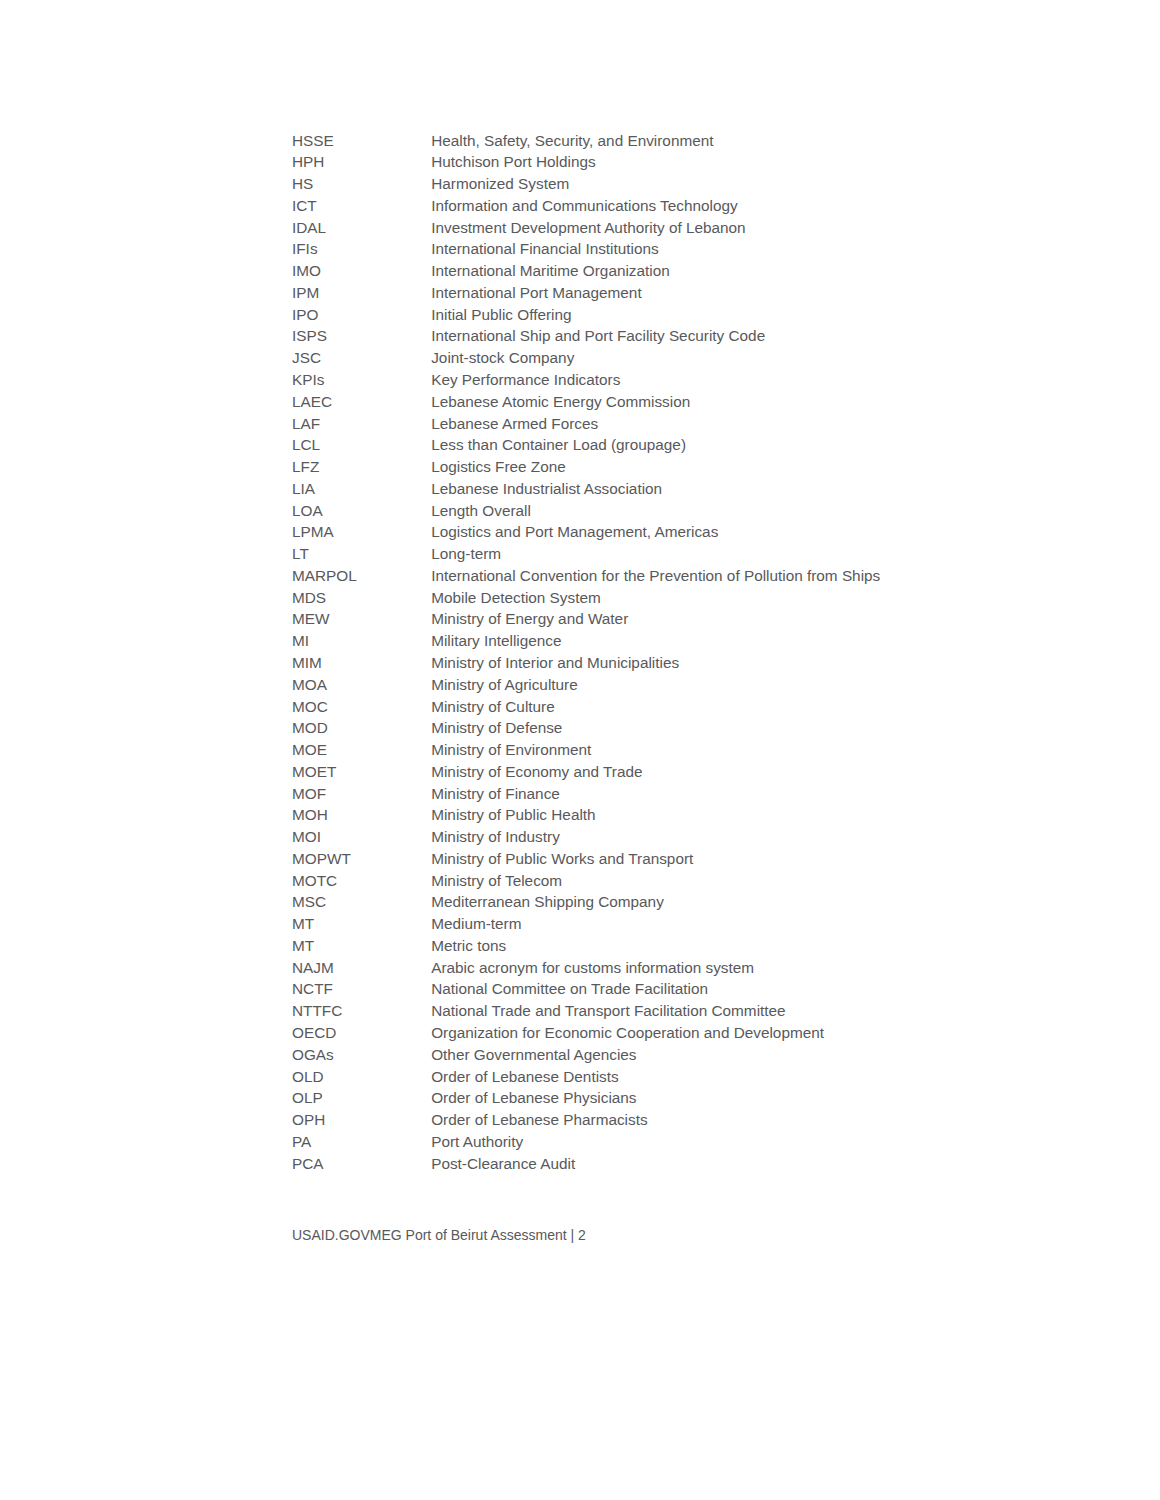| HSSE | Health, Safety, Security, and Environment |
| HPH | Hutchison Port Holdings |
| HS | Harmonized System |
| ICT | Information and Communications Technology |
| IDAL | Investment Development Authority of Lebanon |
| IFIs | International Financial Institutions |
| IMO | International Maritime Organization |
| IPM | International Port Management |
| IPO | Initial Public Offering |
| ISPS | International Ship and Port Facility Security Code |
| JSC | Joint-stock Company |
| KPIs | Key Performance Indicators |
| LAEC | Lebanese Atomic Energy Commission |
| LAF | Lebanese Armed Forces |
| LCL | Less than Container Load (groupage) |
| LFZ | Logistics Free Zone |
| LIA | Lebanese Industrialist Association |
| LOA | Length Overall |
| LPMA | Logistics and Port Management, Americas |
| LT | Long-term |
| MARPOL | International Convention for the Prevention of Pollution from Ships |
| MDS | Mobile Detection System |
| MEW | Ministry of Energy and Water |
| MI | Military Intelligence |
| MIM | Ministry of Interior and Municipalities |
| MOA | Ministry of Agriculture |
| MOC | Ministry of Culture |
| MOD | Ministry of Defense |
| MOE | Ministry of Environment |
| MOET | Ministry of Economy and Trade |
| MOF | Ministry of Finance |
| MOH | Ministry of Public Health |
| MOI | Ministry of Industry |
| MOPWT | Ministry of Public Works and Transport |
| MOTC | Ministry of Telecom |
| MSC | Mediterranean Shipping Company |
| MT | Medium-term |
| MT | Metric tons |
| NAJM | Arabic acronym for customs information system |
| NCTF | National Committee on Trade Facilitation |
| NTTFC | National Trade and Transport Facilitation Committee |
| OECD | Organization for Economic Cooperation and Development |
| OGAs | Other Governmental Agencies |
| OLD | Order of Lebanese Dentists |
| OLP | Order of Lebanese Physicians |
| OPH | Order of Lebanese Pharmacists |
| PA | Port Authority |
| PCA | Post-Clearance Audit |
USAID.GOVMEG Port of Beirut Assessment | 2